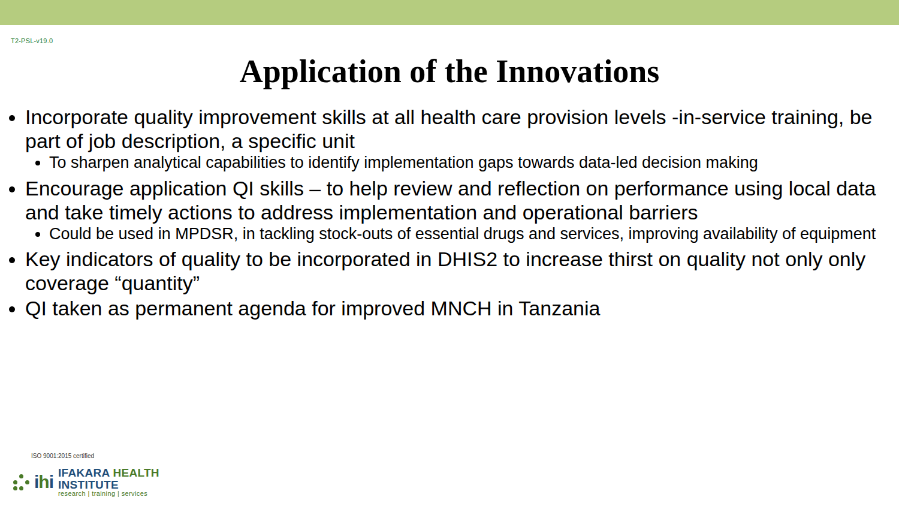T2-PSL-v19.0
Application of the Innovations
Incorporate quality improvement skills at all health care provision levels -in-service training, be part of job description, a specific unit
To sharpen analytical capabilities to identify implementation gaps towards data-led decision making
Encourage application QI skills – to help review and reflection on performance using local data and take timely actions to address implementation and operational barriers
Could be used in MPDSR, in tackling stock-outs of essential drugs and services, improving availability of equipment
Key indicators of quality to be incorporated in DHIS2 to increase thirst on quality not only only coverage “quantity”
QI taken as permanent agenda for improved MNCH in Tanzania
ISO 9001:2015 certified
ihi
IFAKARA HEALTH INSTITUTE
research | training | services